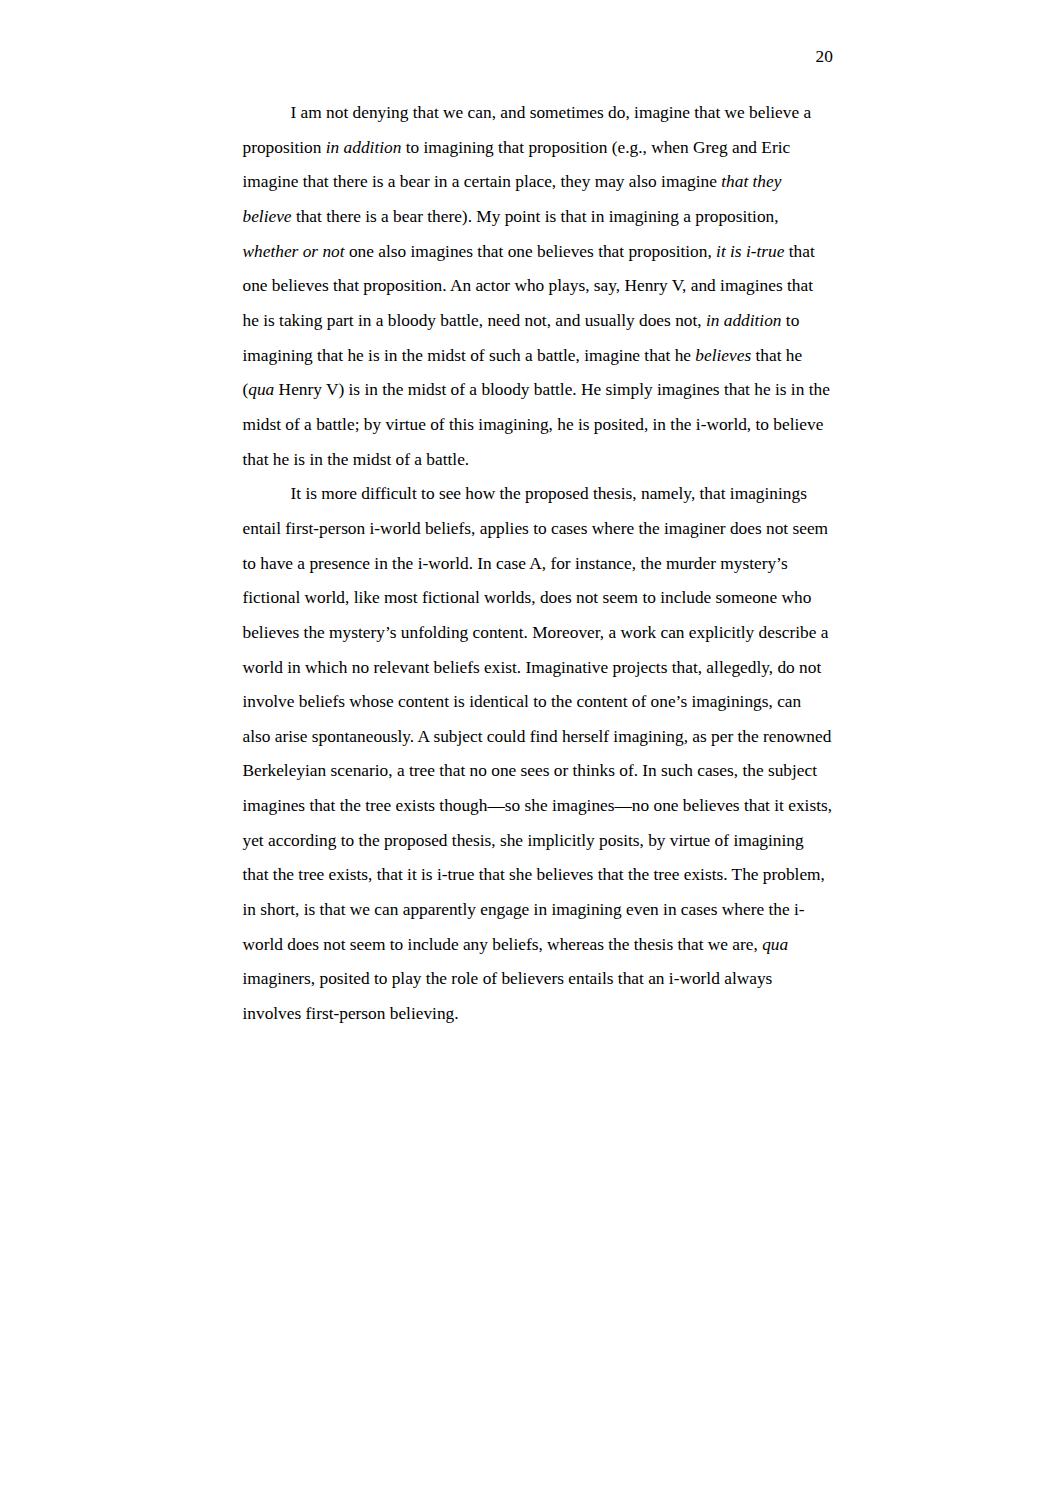20
I am not denying that we can, and sometimes do, imagine that we believe a proposition in addition to imagining that proposition (e.g., when Greg and Eric imagine that there is a bear in a certain place, they may also imagine that they believe that there is a bear there). My point is that in imagining a proposition, whether or not one also imagines that one believes that proposition, it is i-true that one believes that proposition. An actor who plays, say, Henry V, and imagines that he is taking part in a bloody battle, need not, and usually does not, in addition to imagining that he is in the midst of such a battle, imagine that he believes that he (qua Henry V) is in the midst of a bloody battle. He simply imagines that he is in the midst of a battle; by virtue of this imagining, he is posited, in the i-world, to believe that he is in the midst of a battle.
It is more difficult to see how the proposed thesis, namely, that imaginings entail first-person i-world beliefs, applies to cases where the imaginer does not seem to have a presence in the i-world. In case A, for instance, the murder mystery’s fictional world, like most fictional worlds, does not seem to include someone who believes the mystery’s unfolding content. Moreover, a work can explicitly describe a world in which no relevant beliefs exist. Imaginative projects that, allegedly, do not involve beliefs whose content is identical to the content of one’s imaginings, can also arise spontaneously. A subject could find herself imagining, as per the renowned Berkeleyian scenario, a tree that no one sees or thinks of. In such cases, the subject imagines that the tree exists though—so she imagines—no one believes that it exists, yet according to the proposed thesis, she implicitly posits, by virtue of imagining that the tree exists, that it is i-true that she believes that the tree exists. The problem, in short, is that we can apparently engage in imagining even in cases where the i-world does not seem to include any beliefs, whereas the thesis that we are, qua imaginers, posited to play the role of believers entails that an i-world always involves first-person believing.